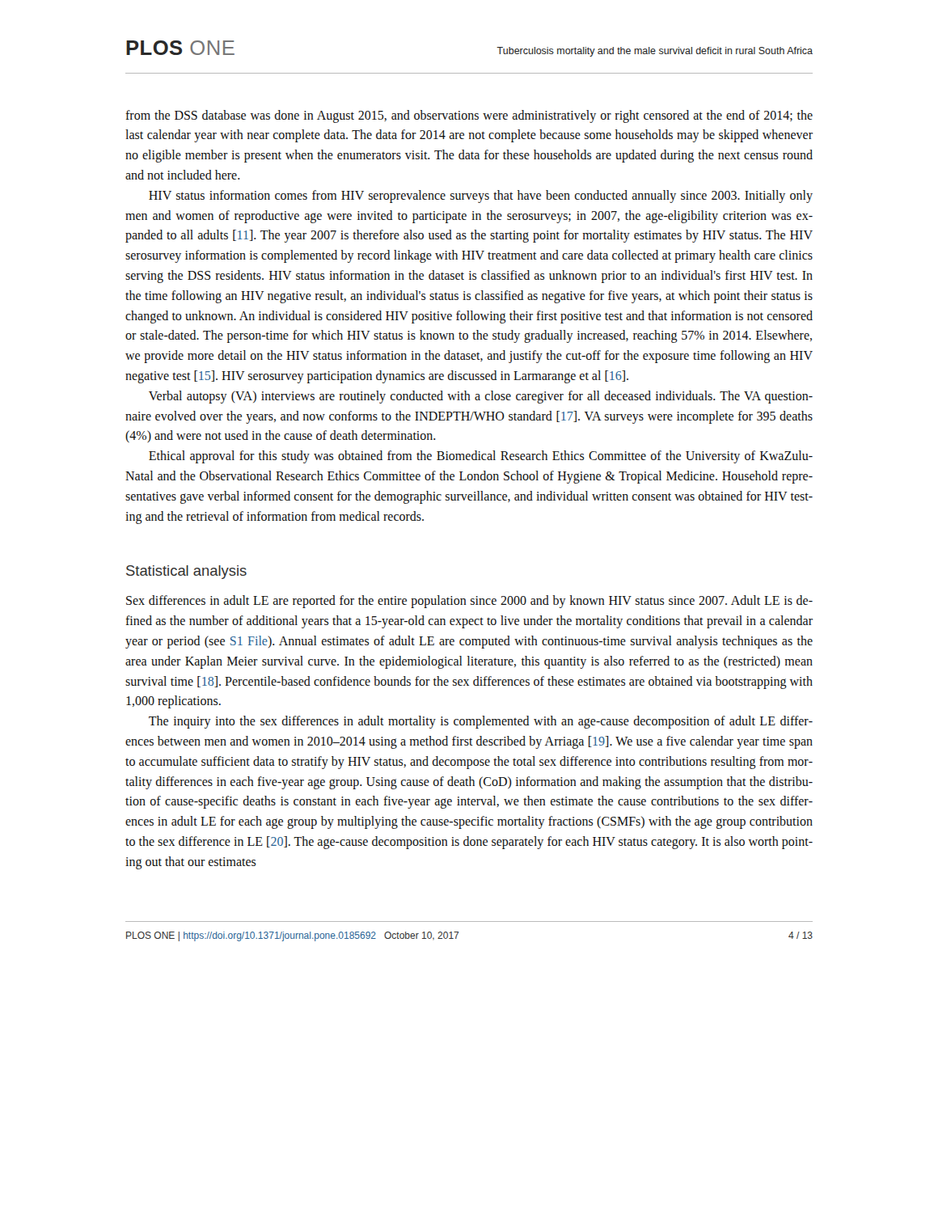PLOS ONE
Tuberculosis mortality and the male survival deficit in rural South Africa
from the DSS database was done in August 2015, and observations were administratively or right censored at the end of 2014; the last calendar year with near complete data. The data for 2014 are not complete because some households may be skipped whenever no eligible member is present when the enumerators visit. The data for these households are updated during the next census round and not included here.
HIV status information comes from HIV seroprevalence surveys that have been conducted annually since 2003. Initially only men and women of reproductive age were invited to participate in the serosurveys; in 2007, the age-eligibility criterion was expanded to all adults [11]. The year 2007 is therefore also used as the starting point for mortality estimates by HIV status. The HIV serosurvey information is complemented by record linkage with HIV treatment and care data collected at primary health care clinics serving the DSS residents. HIV status information in the dataset is classified as unknown prior to an individual's first HIV test. In the time following an HIV negative result, an individual's status is classified as negative for five years, at which point their status is changed to unknown. An individual is considered HIV positive following their first positive test and that information is not censored or stale-dated. The person-time for which HIV status is known to the study gradually increased, reaching 57% in 2014. Elsewhere, we provide more detail on the HIV status information in the dataset, and justify the cut-off for the exposure time following an HIV negative test [15]. HIV serosurvey participation dynamics are discussed in Larmarange et al [16].
Verbal autopsy (VA) interviews are routinely conducted with a close caregiver for all deceased individuals. The VA questionnaire evolved over the years, and now conforms to the INDEPTH/WHO standard [17]. VA surveys were incomplete for 395 deaths (4%) and were not used in the cause of death determination.
Ethical approval for this study was obtained from the Biomedical Research Ethics Committee of the University of KwaZulu-Natal and the Observational Research Ethics Committee of the London School of Hygiene & Tropical Medicine. Household representatives gave verbal informed consent for the demographic surveillance, and individual written consent was obtained for HIV testing and the retrieval of information from medical records.
Statistical analysis
Sex differences in adult LE are reported for the entire population since 2000 and by known HIV status since 2007. Adult LE is defined as the number of additional years that a 15-year-old can expect to live under the mortality conditions that prevail in a calendar year or period (see S1 File). Annual estimates of adult LE are computed with continuous-time survival analysis techniques as the area under Kaplan Meier survival curve. In the epidemiological literature, this quantity is also referred to as the (restricted) mean survival time [18]. Percentile-based confidence bounds for the sex differences of these estimates are obtained via bootstrapping with 1,000 replications.
The inquiry into the sex differences in adult mortality is complemented with an age-cause decomposition of adult LE differences between men and women in 2010–2014 using a method first described by Arriaga [19]. We use a five calendar year time span to accumulate sufficient data to stratify by HIV status, and decompose the total sex difference into contributions resulting from mortality differences in each five-year age group. Using cause of death (CoD) information and making the assumption that the distribution of cause-specific deaths is constant in each five-year age interval, we then estimate the cause contributions to the sex differences in adult LE for each age group by multiplying the cause-specific mortality fractions (CSMFs) with the age group contribution to the sex difference in LE [20]. The age-cause decomposition is done separately for each HIV status category. It is also worth pointing out that our estimates
PLOS ONE | https://doi.org/10.1371/journal.pone.0185692 October 10, 2017
4 / 13